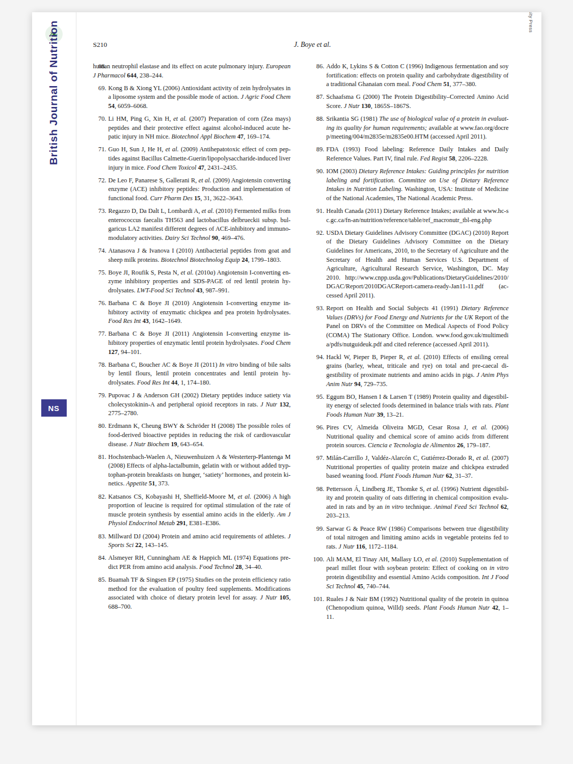❧
British Journal of Nutrition
NS
https://doi.org/10.1017/S0007114512002309 Published online by Cambridge University Press
S210 J. Boye et al.
human neutrophil elastase and its effect on acute pulmonary injury. European J Pharmacol 644, 238–244.
Kong B & Xiong YL (2006) Antioxidant activity of zein hydrolysates in a liposome system and the possible mode of action. J Agric Food Chem 54, 6059–6068.
Li HM, Ping G, Xin H, et al. (2007) Preparation of corn (Zea mays) peptides and their protective effect against alcohol-induced acute hepatic injury in NH mice. Biotechnol Appl Biochem 47, 169–174.
Guo H, Sun J, He H, et al. (2009) Antihepatotoxic effect of corn peptides against Bacillus Calmette-Guerin/lipopolysaccharide-induced liver injury in mice. Food Chem Toxicol 47, 2431–2435.
De Leo F, Panarese S, Gallerani R, et al. (2009) Angiotensin converting enzyme (ACE) inhibitory peptides: Production and implementation of functional food. Curr Pharm Des 15, 31, 3622–3643.
Regazzo D, Da Dalt L, Lombardi A, et al. (2010) Fermented milks from enterococcus faecalis TH563 and lactobacillus delbrueckii subsp. bulgaricus LA2 manifest different degrees of ACE-inhibitory and immunomodulatory activities. Dairy Sci Technol 90, 469–476.
Atanasova J & Ivanova I (2010) Antibacterial peptides from goat and sheep milk proteins. Biotechnol Biotechnolog Equip 24, 1799–1803.
Boye JI, Roufik S, Pesta N, et al. (2010a) Angiotensin I-converting enzyme inhibitory properties and SDS-PAGE of red lentil protein hydrolysates. LWT-Food Sci Technol 43, 987–991.
Barbana C & Boye JI (2010) Angiotensin I-converting enzyme inhibitory activity of enzymatic chickpea and pea protein hydrolysates. Food Res Int 43, 1642–1649.
Barbana C & Boye JI (2011) Angiotensin I-converting enzyme inhibitory properties of enzymatic lentil protein hydrolysates. Food Chem 127, 94–101.
Barbana C, Boucher AC & Boye JI (2011) In vitro binding of bile salts by lentil flours, lentil protein concentrates and lentil protein hydrolysates. Food Res Int 44, 1, 174–180.
Pupovac J & Anderson GH (2002) Dietary peptides induce satiety via cholecystokinin-A and peripheral opioid receptors in rats. J Nutr 132, 2775–2780.
Erdmann K, Cheung BWY & Schröder H (2008) The possible roles of food-derived bioactive peptides in reducing the risk of cardiovascular disease. J Nutr Biochem 19, 643–654.
Hochstenbach-Waelen A, Nieuwenhuizen A & Westerterp-Plantenga M (2008) Effects of alpha-lactalbumin, gelatin with or without added tryptophan-protein breakfasts on hunger, ‘satiety’ hormones, and protein kinetics. Appetite 51, 373.
Katsanos CS, Kobayashi H, Sheffield-Moore M, et al. (2006) A high proportion of leucine is required for optimal stimulation of the rate of muscle protein synthesis by essential amino acids in the elderly. Am J Physiol Endocrinol Metab 291, E381–E386.
Millward DJ (2004) Protein and amino acid requirements of athletes. J Sports Sci 22, 143–145.
Alsmeyer RH, Cunningham AE & Happich ML (1974) Equations predict PER from amino acid analysis. Food Technol 28, 34–40.
Buamah TF & Singsen EP (1975) Studies on the protein efficiency ratio method for the evaluation of poultry feed supplements. Modifications associated with choice of dietary protein level for assay. J Nutr 105, 688–700.
Addo K, Lykins S & Cotton C (1996) Indigenous fermentation and soy fortification: effects on protein quality and carbohydrate digestibility of a traditional Ghanaian corn meal. Food Chem 51, 377–380.
Schaafsma G (2000) The Protein Digestibility–Corrected Amino Acid Score. J Nutr 130, 1865S–1867S.
Srikantia SG (1981) The use of biological value of a protein in evaluating its quality for human requirements; available at www.fao.org/docrep/meeting/004/m2835e/m2835e00.HTM (accessed April 2011).
FDA (1993) Food labeling: Reference Daily Intakes and Daily Reference Values. Part IV, final rule. Fed Regist 58, 2206–2228.
IOM (2003) Dietary Reference Intakes: Guiding principles for nutrition labeling and fortification. Committee on Use of Dietary Reference Intakes in Nutrition Labeling. Washington, USA: Institute of Medicine of the National Academies, The National Academic Press.
Health Canada (2011) Dietary Reference Intakes; available at www.hc-sc.gc.ca/fn-an/nutrition/reference/table/ref_macronutr_tbl-eng.php
USDA Dietary Guidelines Advisory Committee (DGAC) (2010) Report of the Dietary Guidelines Advisory Committee on the Dietary Guidelines for Americans, 2010, to the Secretary of Agriculture and the Secretary of Health and Human Services U.S. Department of Agriculture, Agricultural Research Service, Washington, DC. May 2010. http://www.cnpp.usda.gov/Publications/DietaryGuidelines/2010/DGAC/Report/2010DGACReport-camera-ready-Jan11-11.pdf (accessed April 2011).
Report on Health and Social Subjects 41 (1991) Dietary Reference Values (DRVs) for Food Energy and Nutrients for the UK Report of the Panel on DRVs of the Committee on Medical Aspects of Food Policy (COMA) The Stationary Office. London. www.food.gov.uk/multimedia/pdfs/nutguideuk.pdf and cited reference (accessed April 2011).
Hackl W, Pieper B, Pieper R, et al. (2010) Effects of ensiling cereal grains (barley, wheat, triticale and rye) on total and pre-caecal digestibility of proximate nutrients and amino acids in pigs. J Anim Phys Anim Nutr 94, 729–735.
Eggum BO, Hansen I & Larsen T (1989) Protein quality and digestibility energy of selected foods determined in balance trials with rats. Plant Foods Human Nutr 39, 13–21.
Pires CV, Almeida Oliveira MGD, Cesar Rosa J, et al. (2006) Nutritional quality and chemical score of amino acids from different protein sources. Ciencia e Tecnologia de Alimentos 26, 179–187.
Milán-Carrillo J, Valdéz-Alarcón C, Gutiérrez-Dorado R, et al. (2007) Nutritional properties of quality protein maize and chickpea extruded based weaning food. Plant Foods Human Nutr 62, 31–37.
Pettersson Á, Lindberg JE, Thomke S, et al. (1996) Nutrient digestibility and protein quality of oats differing in chemical composition evaluated in rats and by an in vitro technique. Animal Feed Sci Technol 62, 203–213.
Sarwar G & Peace RW (1986) Comparisons between true digestibility of total nitrogen and limiting amino acids in vegetable proteins fed to rats. J Nutr 116, 1172–1184.
Ali MAM, El Tinay AH, Mallasy LO, et al. (2010) Supplementation of pearl millet flour with soybean protein: Effect of cooking on in vitro protein digestibility and essential Amino Acids composition. Int J Food Sci Technol 45, 740–744.
Ruales J & Nair BM (1992) Nutritional quality of the protein in quinoa (Chenopodium quinoa, Willd) seeds. Plant Foods Human Nutr 42, 1–11.